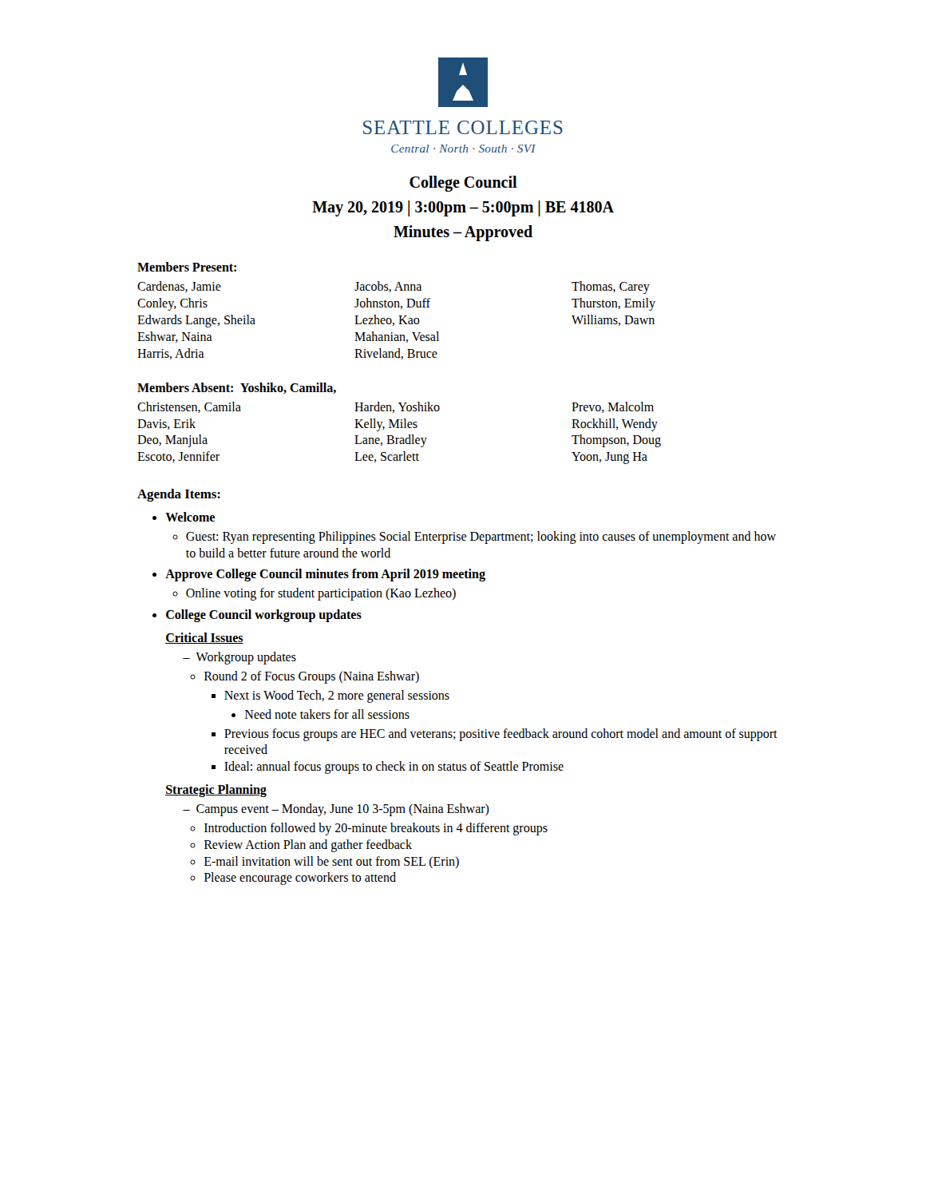SEATTLE COLLEGES
Central · North · South · SVI
College Council
May 20, 2019 | 3:00pm – 5:00pm | BE 4180A
Minutes – Approved
Members Present:
| Cardenas, Jamie | Jacobs, Anna | Thomas, Carey |
| Conley, Chris | Johnston, Duff | Thurston, Emily |
| Edwards Lange, Sheila | Lezheo, Kao | Williams, Dawn |
| Eshwar, Naina | Mahanian, Vesal | |
| Harris, Adria | Riveland, Bruce | |
Members Absent: Yoshiko, Camilla,
| Christensen, Camila | Harden, Yoshiko | Prevo, Malcolm |
| Davis, Erik | Kelly, Miles | Rockhill, Wendy |
| Deo, Manjula | Lane, Bradley | Thompson, Doug |
| Escoto, Jennifer | Lee, Scarlett | Yoon, Jung Ha |
Agenda Items:
Welcome
Guest: Ryan representing Philippines Social Enterprise Department; looking into causes of unemployment and how to build a better future around the world
Approve College Council minutes from April 2019 meeting
Online voting for student participation (Kao Lezheo)
College Council workgroup updates
Critical Issues
Workgroup updates
Round 2 of Focus Groups (Naina Eshwar)
Next is Wood Tech, 2 more general sessions
Need note takers for all sessions
Previous focus groups are HEC and veterans; positive feedback around cohort model and amount of support received
Ideal: annual focus groups to check in on status of Seattle Promise
Strategic Planning
Campus event – Monday, June 10 3-5pm (Naina Eshwar)
Introduction followed by 20-minute breakouts in 4 different groups
Review Action Plan and gather feedback
E-mail invitation will be sent out from SEL (Erin)
Please encourage coworkers to attend